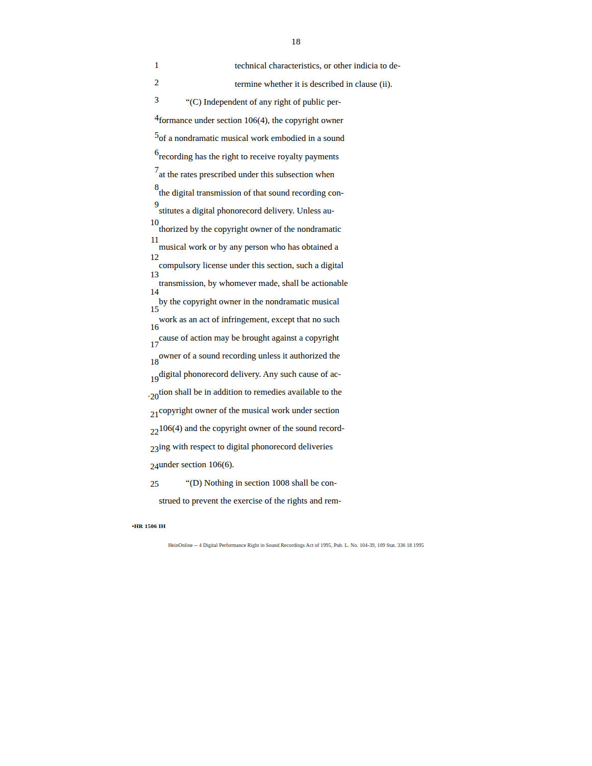18
| 1 2 3 4 5 6 7 8 9 10 11 12 13 14 15 16 17 18 19 ·20 21 22 23 24 25 | technical characteristics, or other indicia to de- termine whether it is described in clause (ii). “(C) Independent of any right of public per- formance under section 106(4), the copyright owner of a nondramatic musical work embodied in a sound recording has the right to receive royalty payments at the rates prescribed under this subsection when the digital transmission of that sound recording con- stitutes a digital phonorecord delivery. Unless au- thorized by the copyright owner of the nondramatic musical work or by any person who has obtained a compulsory license under this section, such a digital transmission, by whomever made, shall be actionable by the copyright owner in the nondramatic musical work as an act of infringement, except that no such cause of action may be brought against a copyright owner of a sound recording unless it authorized the digital phonorecord delivery. Any such cause of ac- tion shall be in addition to remedies available to the copyright owner of the musical work under section 106(4) and the copyright owner of the sound record- ing with respect to digital phonorecord deliveries under section 106(6). “(D) Nothing in section 1008 shall be con- strued to prevent the exercise of the rights and rem- |
•HR 1506 IH
HeinOnline -- 4 Digital Performance Right in Sound Recordings Act of 1995, Pub. L. No. 104-39, 109 Stat. 336 18 1995